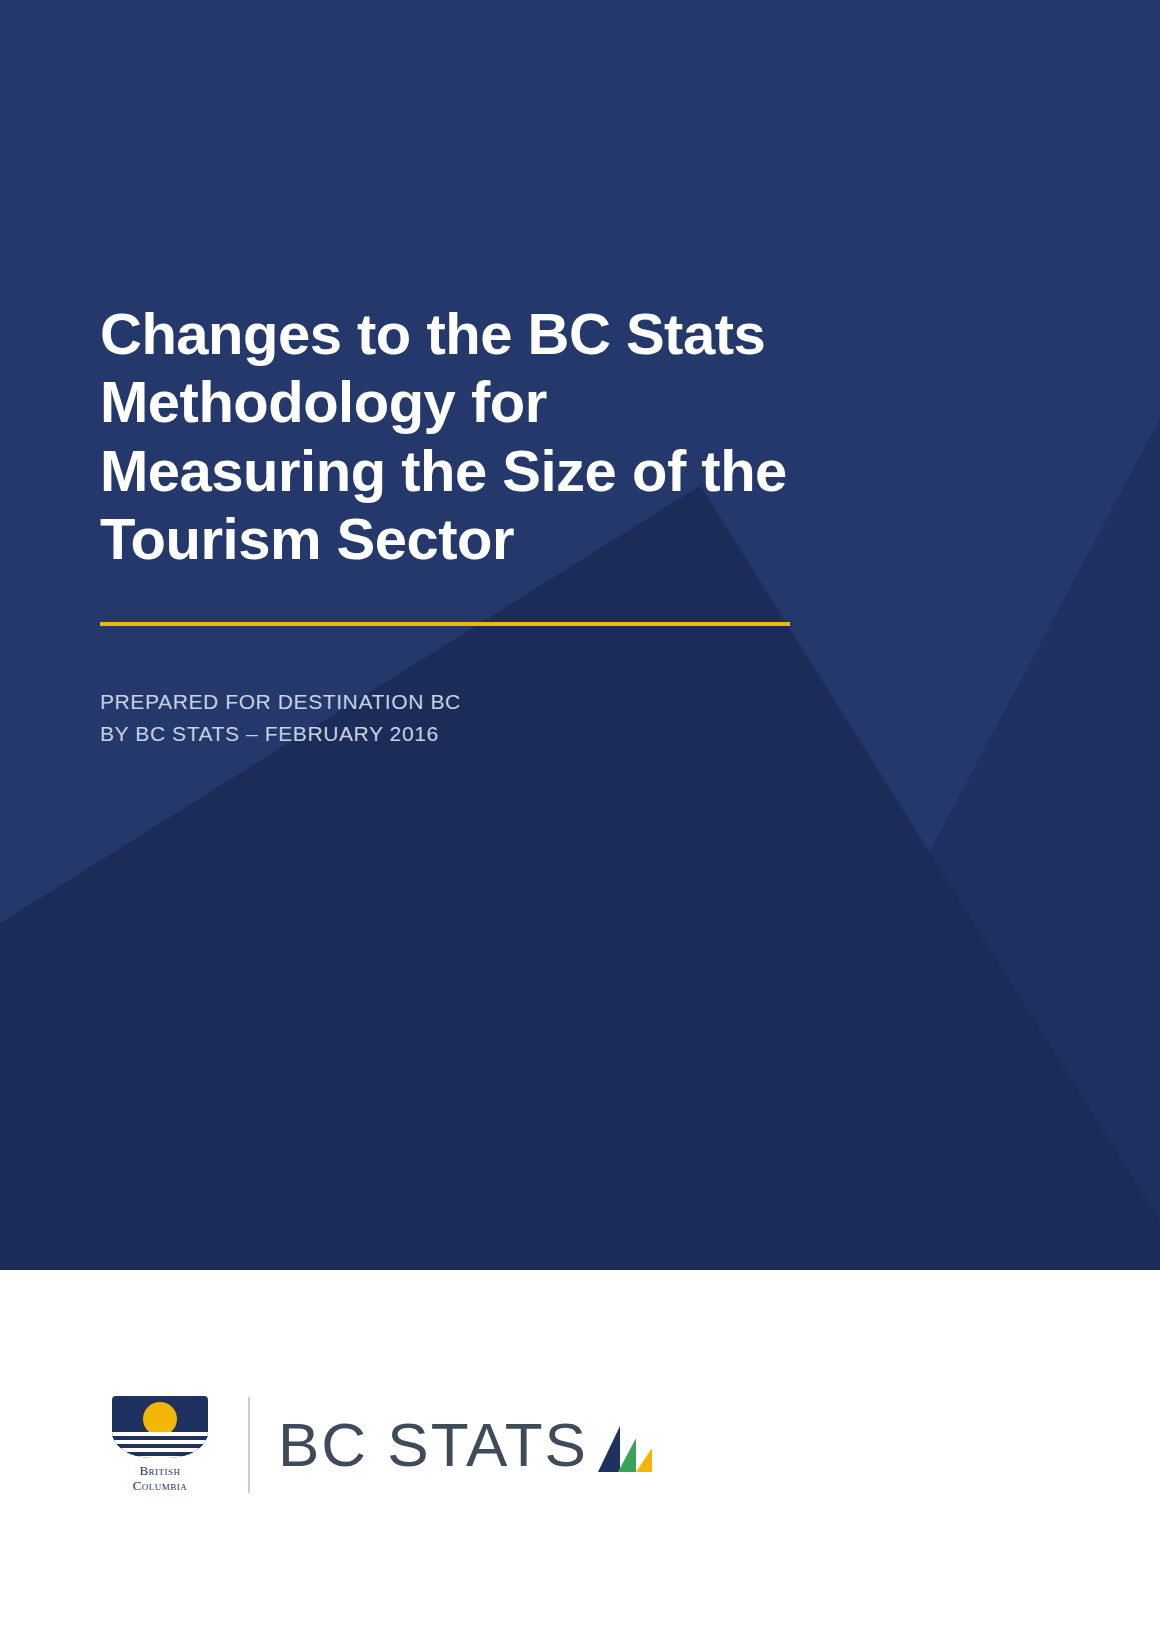Changes to the BC Stats Methodology for Measuring the Size of the Tourism Sector
Prepared for Destination BC
by BC Stats – February 2016
British
Columbia
BC STATS